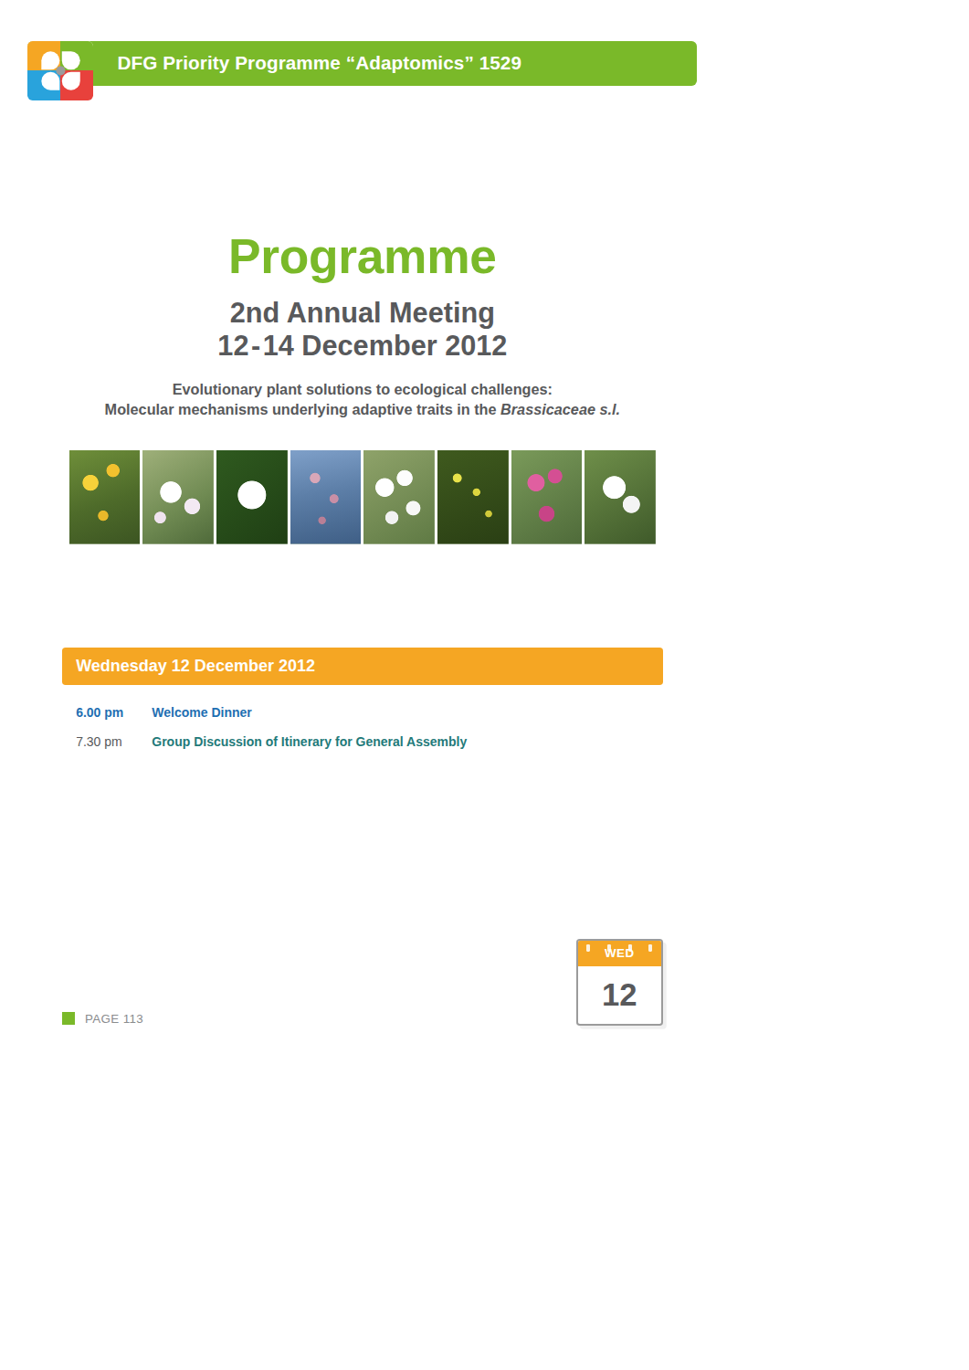DFG Priority Programme “Adaptomics” 1529
Programme
2nd Annual Meeting
12 - 14 December 2012
Evolutionary plant solutions to ecological challenges:
Molecular mechanisms underlying adaptive traits in the Brassicaceae s.l.
Wednesday 12 December 2012
6.00 pm
Welcome Dinner
7.30 pm
Group Discussion of Itinerary for General Assembly
PAGE 113
WED
12